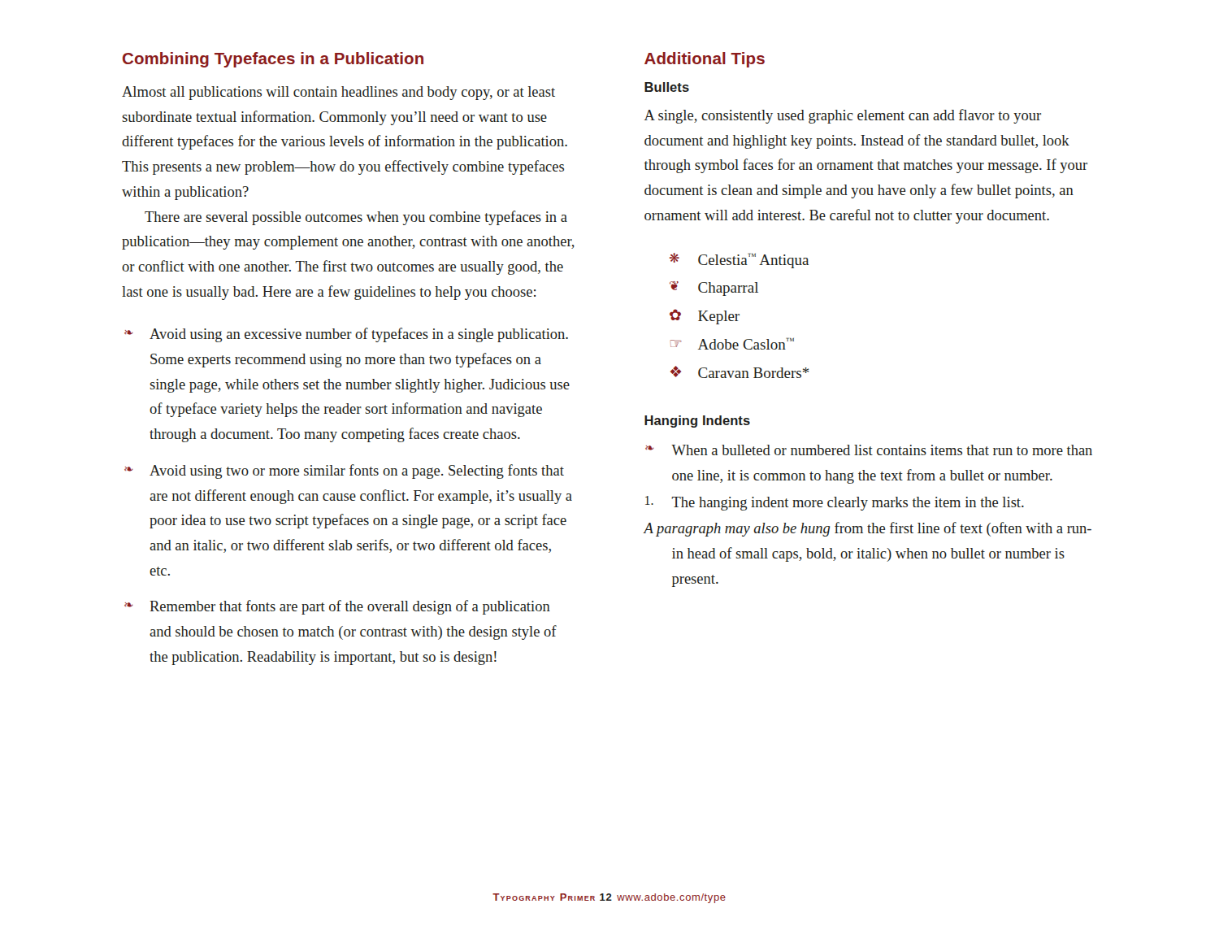Combining Typefaces in a Publication
Almost all publications will contain headlines and body copy, or at least subordinate textual information. Commonly you’ll need or want to use different typefaces for the various levels of information in the publication. This presents a new problem—how do you effectively combine typefaces within a publication?
There are several possible outcomes when you combine typefaces in a publication—they may complement one another, contrast with one another, or conflict with one another. The first two outcomes are usually good, the last one is usually bad. Here are a few guidelines to help you choose:
Avoid using an excessive number of typefaces in a single publication. Some experts recommend using no more than two typefaces on a single page, while others set the number slightly higher. Judicious use of typeface variety helps the reader sort information and navigate through a document. Too many competing faces create chaos.
Avoid using two or more similar fonts on a page. Selecting fonts that are not different enough can cause conflict. For example, it’s usually a poor idea to use two script typefaces on a single page, or a script face and an italic, or two different slab serifs, or two different old faces, etc.
Remember that fonts are part of the overall design of a publication and should be chosen to match (or contrast with) the design style of the publication. Readability is important, but so is design!
Additional Tips
Bullets
A single, consistently used graphic element can add flavor to your document and highlight key points. Instead of the standard bullet, look through symbol faces for an ornament that matches your message. If your document is clean and simple and you have only a few bullet points, an ornament will add interest. Be careful not to clutter your document.
❋Celestia™ Antiqua
❦Chaparral
✿Kepler
☞Adobe Caslon™
❖Caravan Borders*
Hanging Indents
❧When a bulleted or numbered list contains items that run to more than one line, it is common to hang the text from a bullet or number.
1. The hanging indent more clearly marks the item in the list.
A paragraph may also be hung from the first line of text (often with a run-in head of small caps, bold, or italic) when no bullet or number is present.
Typography Primer 12 www.adobe.com/type